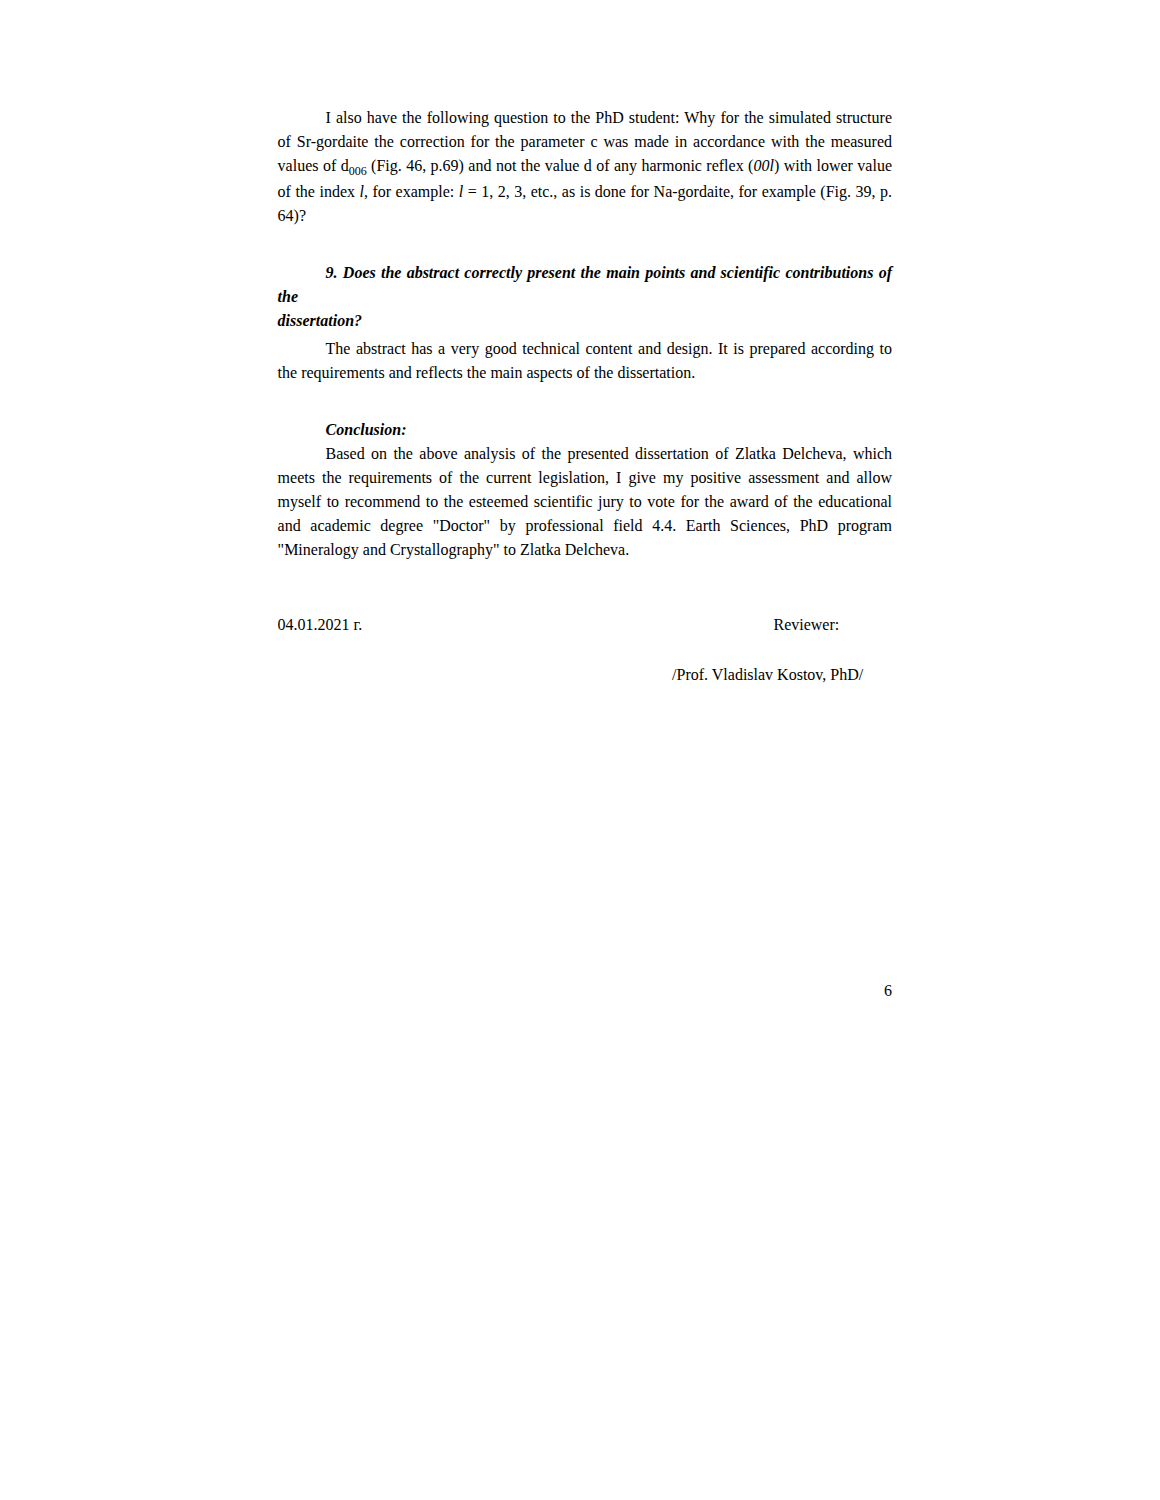I also have the following question to the PhD student: Why for the simulated structure of Sr-gordaite the correction for the parameter c was made in accordance with the measured values of d006 (Fig. 46, p.69) and not the value d of any harmonic reflex (00l) with lower value of the index l, for example: l = 1, 2, 3, etc., as is done for Na-gordaite, for example (Fig. 39, p. 64)?
9. Does the abstract correctly present the main points and scientific contributions of the
dissertation?
The abstract has a very good technical content and design. It is prepared according to the requirements and reflects the main aspects of the dissertation.
Conclusion:
Based on the above analysis of the presented dissertation of Zlatka Delcheva, which meets the requirements of the current legislation, I give my positive assessment and allow myself to recommend to the esteemed scientific jury to vote for the award of the educational and academic degree "Doctor" by professional field 4.4. Earth Sciences, PhD program "Mineralogy and Crystallography" to Zlatka Delcheva.
04.01.2021 г. Reviewer:
/Prof. Vladislav Kostov, PhD/
6